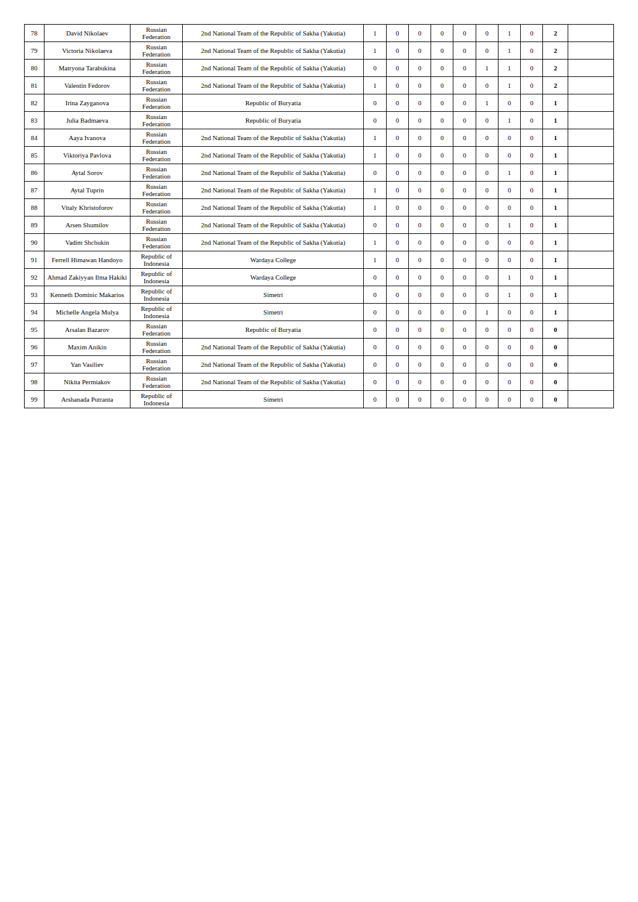| 78 | David Nikolaev | Russian Federation | 2nd National Team of the Republic of Sakha (Yakutia) | 1 | 0 | 0 | 0 | 0 | 0 | 1 | 0 | 2 | |
| 79 | Victoria Nikolaeva | Russian Federation | 2nd National Team of the Republic of Sakha (Yakutia) | 1 | 0 | 0 | 0 | 0 | 0 | 1 | 0 | 2 | |
| 80 | Matryona Tarabukina | Russian Federation | 2nd National Team of the Republic of Sakha (Yakutia) | 0 | 0 | 0 | 0 | 0 | 1 | 1 | 0 | 2 | |
| 81 | Valentin Fedorov | Russian Federation | 2nd National Team of the Republic of Sakha (Yakutia) | 1 | 0 | 0 | 0 | 0 | 0 | 1 | 0 | 2 | |
| 82 | Irina Zayganova | Russian Federation | Republic of Buryatia | 0 | 0 | 0 | 0 | 0 | 1 | 0 | 0 | 1 | |
| 83 | Julia Badmaeva | Russian Federation | Republic of Buryatia | 0 | 0 | 0 | 0 | 0 | 0 | 1 | 0 | 1 | |
| 84 | Aaya Ivanova | Russian Federation | 2nd National Team of the Republic of Sakha (Yakutia) | 1 | 0 | 0 | 0 | 0 | 0 | 0 | 0 | 1 | |
| 85 | Viktoriya Pavlova | Russian Federation | 2nd National Team of the Republic of Sakha (Yakutia) | 1 | 0 | 0 | 0 | 0 | 0 | 0 | 0 | 1 | |
| 86 | Aytal Sorov | Russian Federation | 2nd National Team of the Republic of Sakha (Yakutia) | 0 | 0 | 0 | 0 | 0 | 0 | 1 | 0 | 1 | |
| 87 | Aytal Tuprin | Russian Federation | 2nd National Team of the Republic of Sakha (Yakutia) | 1 | 0 | 0 | 0 | 0 | 0 | 0 | 0 | 1 | |
| 88 | Vitaly Khristoforov | Russian Federation | 2nd National Team of the Republic of Sakha (Yakutia) | 1 | 0 | 0 | 0 | 0 | 0 | 0 | 0 | 1 | |
| 89 | Arsen Shumilov | Russian Federation | 2nd National Team of the Republic of Sakha (Yakutia) | 0 | 0 | 0 | 0 | 0 | 0 | 1 | 0 | 1 | |
| 90 | Vadim Shchukin | Russian Federation | 2nd National Team of the Republic of Sakha (Yakutia) | 1 | 0 | 0 | 0 | 0 | 0 | 0 | 0 | 1 | |
| 91 | Ferrell Himawan Handoyo | Republic of Indonesia | Wardaya College | 1 | 0 | 0 | 0 | 0 | 0 | 0 | 0 | 1 | |
| 92 | Ahmad Zakiyyan Ilma Hakiki | Republic of Indonesia | Wardaya College | 0 | 0 | 0 | 0 | 0 | 0 | 1 | 0 | 1 | |
| 93 | Kenneth Dominic Makarios | Republic of Indonesia | Simetri | 0 | 0 | 0 | 0 | 0 | 0 | 1 | 0 | 1 | |
| 94 | Michelle Angela Mulya | Republic of Indonesia | Simetri | 0 | 0 | 0 | 0 | 0 | 1 | 0 | 0 | 1 | |
| 95 | Arsalan Bazarov | Russian Federation | Republic of Buryatia | 0 | 0 | 0 | 0 | 0 | 0 | 0 | 0 | 0 | |
| 96 | Maxim Anikin | Russian Federation | 2nd National Team of the Republic of Sakha (Yakutia) | 0 | 0 | 0 | 0 | 0 | 0 | 0 | 0 | 0 | |
| 97 | Yan Vasiliev | Russian Federation | 2nd National Team of the Republic of Sakha (Yakutia) | 0 | 0 | 0 | 0 | 0 | 0 | 0 | 0 | 0 | |
| 98 | Nikita Permiakov | Russian Federation | 2nd National Team of the Republic of Sakha (Yakutia) | 0 | 0 | 0 | 0 | 0 | 0 | 0 | 0 | 0 | |
| 99 | Arshanada Putranta | Republic of Indonesia | Simetri | 0 | 0 | 0 | 0 | 0 | 0 | 0 | 0 | 0 | |